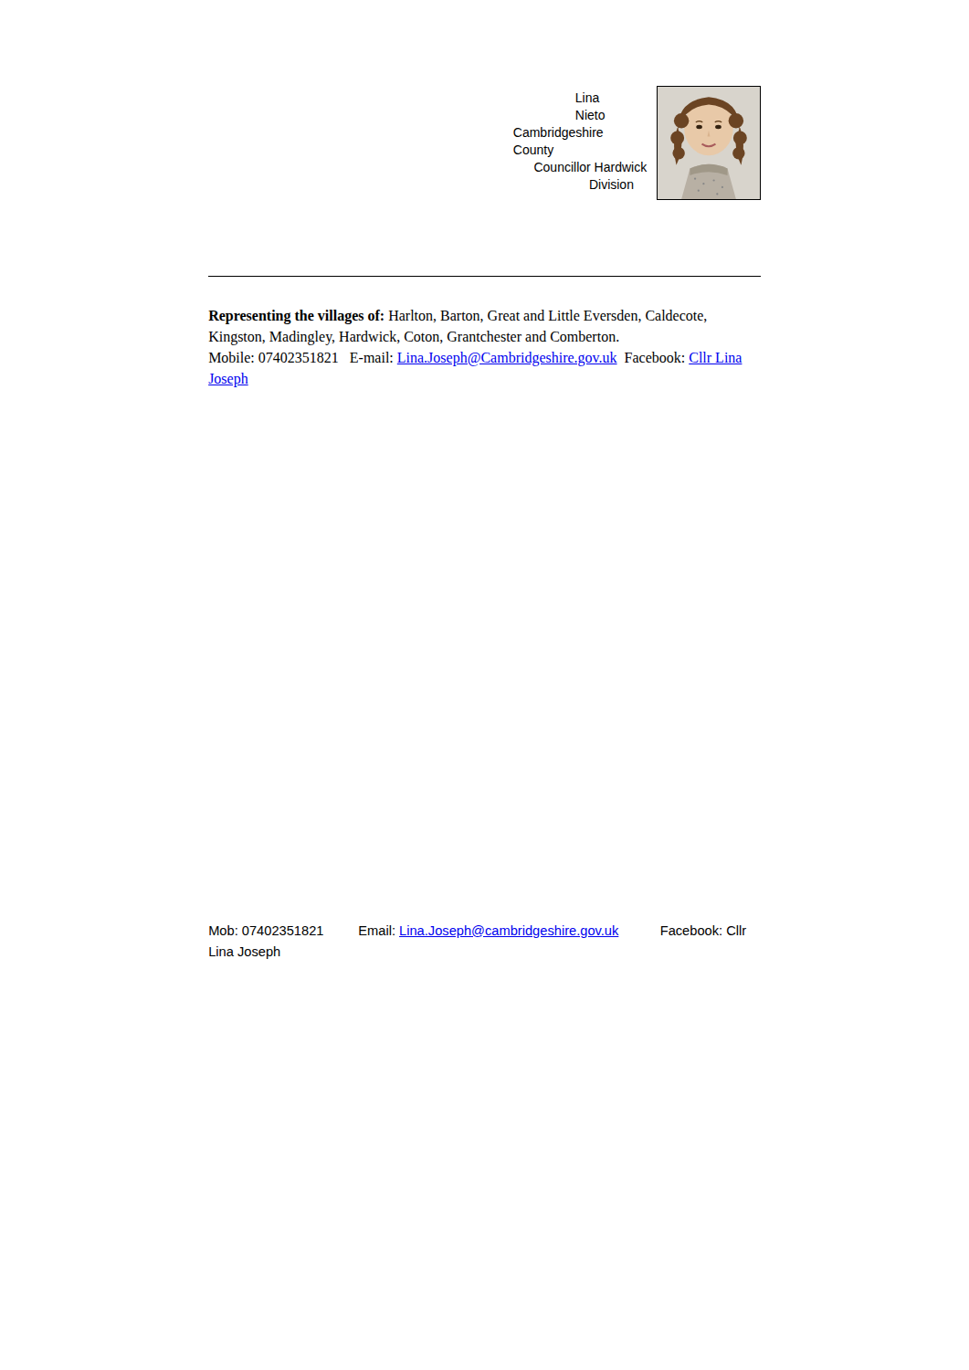Lina
Nieto
Cambridgeshire
County
Councillor Hardwick
Division
Representing the villages of: Harlton, Barton, Great and Little Eversden, Caldecote, Kingston, Madingley, Hardwick, Coton, Grantchester and Comberton.
Mobile: 07402351821 E-mail: Lina.Joseph@Cambridgeshire.gov.uk Facebook: Cllr Lina Joseph
Mob: 07402351821 Email: Lina.Joseph@cambridgeshire.gov.uk Facebook: Cllr Lina Joseph